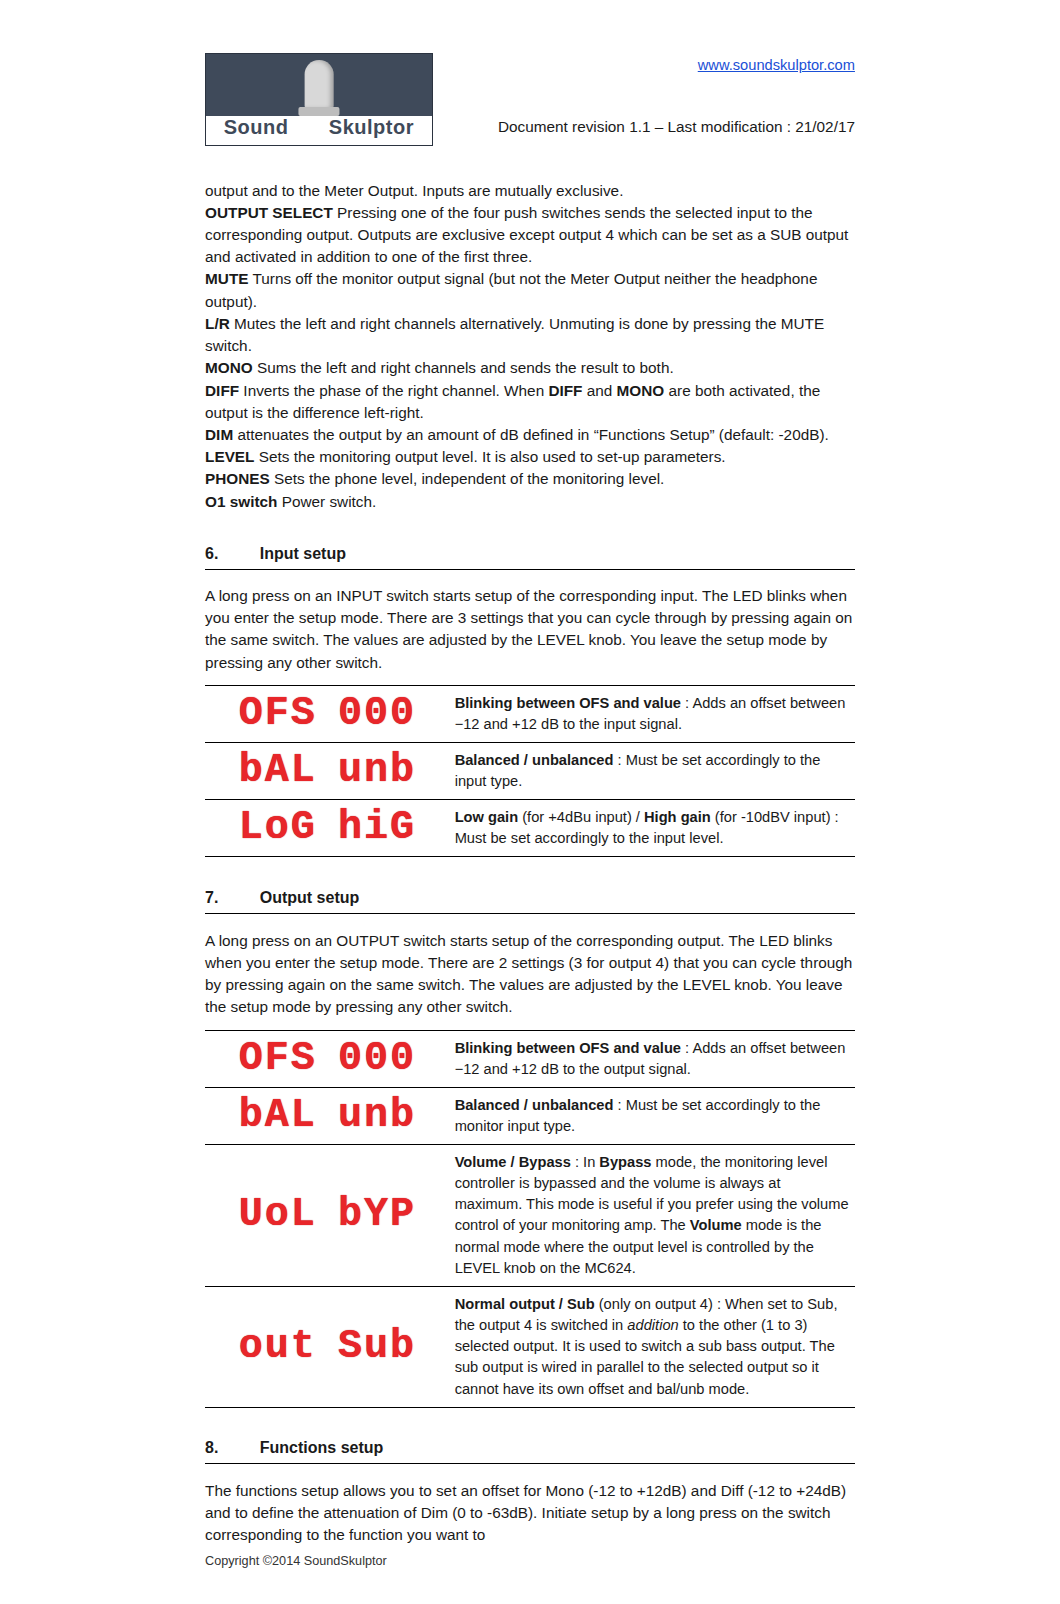Sound Skulptor
www.soundskulptor.com
Document revision 1.1 – Last modification : 21/02/17
output and to the Meter Output. Inputs are mutually exclusive.
OUTPUT SELECT Pressing one of the four push switches sends the selected input to the corresponding output. Outputs are exclusive except output 4 which can be set as a SUB output and activated in addition to one of the first three.
MUTE Turns off the monitor output signal (but not the Meter Output neither the headphone output).
L/R Mutes the left and right channels alternatively. Unmuting is done by pressing the MUTE switch.
MONO Sums the left and right channels and sends the result to both.
DIFF Inverts the phase of the right channel. When DIFF and MONO are both activated, the output is the difference left-right.
DIM attenuates the output by an amount of dB defined in “Functions Setup” (default: -20dB).
LEVEL Sets the monitoring output level. It is also used to set-up parameters.
PHONES Sets the phone level, independent of the monitoring level.
O1 switch Power switch.
6. Input setup
A long press on an INPUT switch starts setup of the corresponding input. The LED blinks when you enter the setup mode. There are 3 settings that you can cycle through by pressing again on the same switch. The values are adjusted by the LEVEL knob. You leave the setup mode by pressing any other switch.
| OFS 000 | Blinking between OFS and value : Adds an offset between −12 and +12 dB to the input signal. |
| bAL unb | Balanced / unbalanced : Must be set accordingly to the input type. |
| LoG hiG | Low gain (for +4dBu input) / High gain (for -10dBV input) : Must be set accordingly to the input level. |
7. Output setup
A long press on an OUTPUT switch starts setup of the corresponding output. The LED blinks when you enter the setup mode. There are 2 settings (3 for output 4) that you can cycle through by pressing again on the same switch. The values are adjusted by the LEVEL knob. You leave the setup mode by pressing any other switch.
| OFS 000 | Blinking between OFS and value : Adds an offset between −12 and +12 dB to the output signal. |
| bAL unb | Balanced / unbalanced : Must be set accordingly to the monitor input type. |
| UoL bYP | Volume / Bypass : In Bypass mode, the monitoring level controller is bypassed and the volume is always at maximum. This mode is useful if you prefer using the volume control of your monitoring amp. The Volume mode is the normal mode where the output level is controlled by the LEVEL knob on the MC624. |
| out Sub | Normal output / Sub (only on output 4) : When set to Sub, the output 4 is switched in addition to the other (1 to 3) selected output. It is used to switch a sub bass output. The sub output is wired in parallel to the selected output so it cannot have its own offset and bal/unb mode. |
8. Functions setup
The functions setup allows you to set an offset for Mono (-12 to +12dB) and Diff (-12 to +24dB) and to define the attenuation of Dim (0 to -63dB). Initiate setup by a long press on the switch corresponding to the function you want to
Copyright ©2014 SoundSkulptor